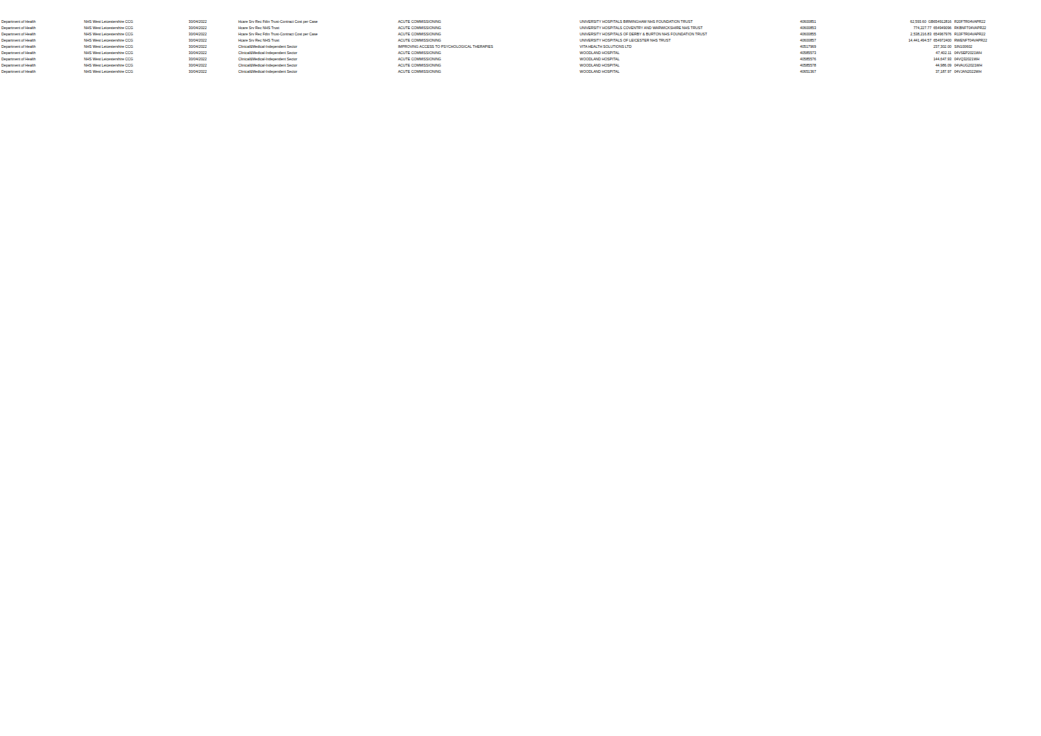| Department of Health | NHS West Leicestershire CCG | 30/04/2022 | Hcare Srv Rec Fdtn Trust-Contract Cost per Case | ACUTE COMMISSIONING | UNIVERSITY HOSPITALS BIRMINGHAM NHS FOUNDATION TRUST | 40600851 | 62,593.60 GB654912816 | R20FTR04VAPR22 |
| Department of Health | NHS West Leicestershire CCG | 30/04/2022 | Hcare Srv Rec NHS Trust | ACUTE COMMISSIONING | UNIVERSITY HOSPITALS COVENTRY AND WARWICKSHIRE NHS TRUST | 40600853 | 774,227.77 654949096 | RKBNFT04VAPR22 |
| Department of Health | NHS West Leicestershire CCG | 30/04/2022 | Hcare Srv Rec Fdtn Trust-Contract Cost per Case | ACUTE COMMISSIONING | UNIVERSITY HOSPITALS OF DERBY & BURTON NHS FOUNDATION TRUST | 40600855 | 2,538,216.83 654967976 | R13FTR04VAPR22 |
| Department of Health | NHS West Leicestershire CCG | 30/04/2022 | Hcare Srv Rec NHS Trust | ACUTE COMMISSIONING | UNIVERSITY HOSPITALS OF LEICESTER NHS TRUST | 40600857 | 14,441,494.57 654972400 | RWENFT04VAPR22 |
| Department of Health | NHS West Leicestershire CCG | 30/04/2022 | Clinical&Medical-Independent Sector | IMPROVING ACCESS TO PSYCHOLOGICAL THERAPIES | VITA HEALTH SOLUTIONS LTD | 40517969 | 237,302.00 | SIN100602 |
| Department of Health | NHS West Leicestershire CCG | 30/04/2022 | Clinical&Medical-Independent Sector | ACUTE COMMISSIONING | WOODLAND HOSPITAL | 40585573 | 47,402.11 | 04VSEP2021WH |
| Department of Health | NHS West Leicestershire CCG | 30/04/2022 | Clinical&Medical-Independent Sector | ACUTE COMMISSIONING | WOODLAND HOSPITAL | 40585576 | 144,647.93 | 04VQ32021WH |
| Department of Health | NHS West Leicestershire CCG | 30/04/2022 | Clinical&Medical-Independent Sector | ACUTE COMMISSIONING | WOODLAND HOSPITAL | 40585578 | 44,986.09 | 04VAUG2021WH |
| Department of Health | NHS West Leicestershire CCG | 30/04/2022 | Clinical&Medical-Independent Sector | ACUTE COMMISSIONING | WOODLAND HOSPITAL | 40651367 | 37,187.97 | 04VJAN2022WH |